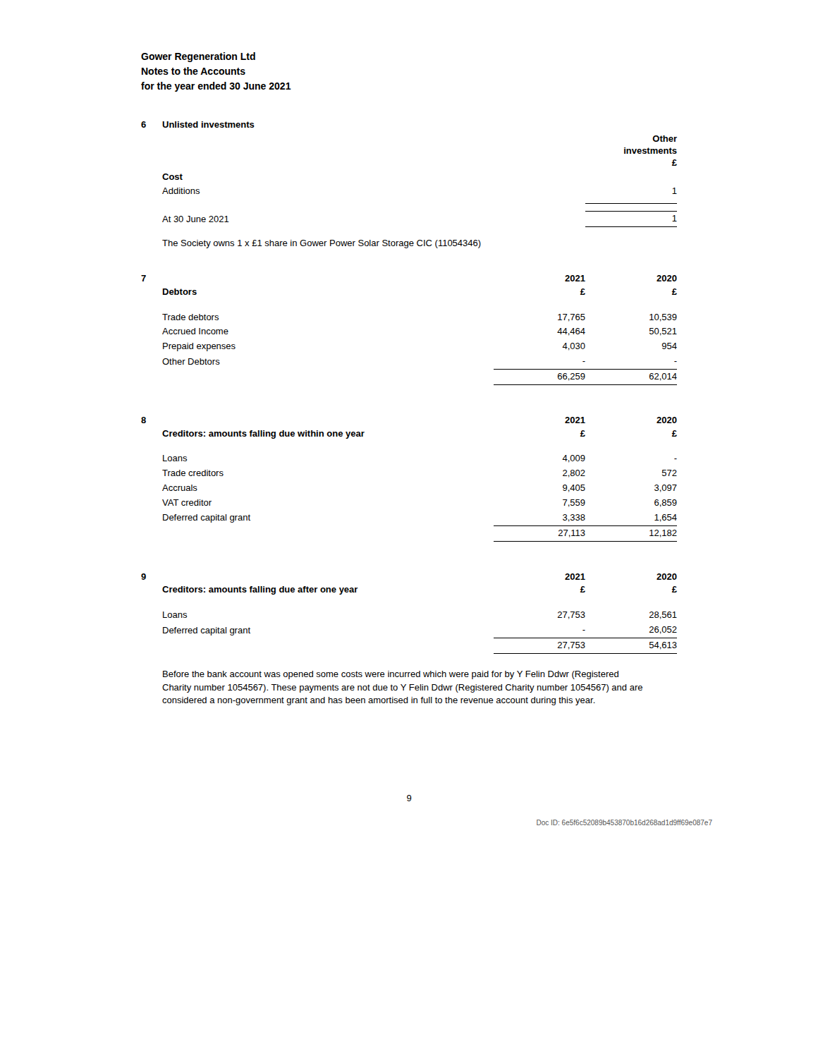Gower Regeneration Ltd
Notes to the Accounts
for the year ended 30 June 2021
| 6 | Unlisted investments | |
| | | Other investments £ |
| | Cost | |
| | Additions | 1 |
| | At 30 June 2021 | 1 |
The Society owns 1 x £1 share in Gower Power Solar Storage CIC (11054346)
| 7 | Debtors | 2021 £ | 2020 £ |
| | Trade debtors | 17,765 | 10,539 |
| | Accrued Income | 44,464 | 50,521 |
| | Prepaid expenses | 4,030 | 954 |
| | Other Debtors | - | - |
| | | 66,259 | 62,014 |
| 8 | Creditors: amounts falling due within one year | 2021 £ | 2020 £ |
| | Loans | 4,009 | - |
| | Trade creditors | 2,802 | 572 |
| | Accruals | 9,405 | 3,097 |
| | VAT creditor | 7,559 | 6,859 |
| | Deferred capital grant | 3,338 | 1,654 |
| | | 27,113 | 12,182 |
| 9 | Creditors: amounts falling due after one year | 2021 £ | 2020 £ |
| | Loans | 27,753 | 28,561 |
| | Deferred capital grant | - | 26,052 |
| | | 27,753 | 54,613 |
Before the bank account was opened some costs were incurred which were paid for by Y Felin Ddwr (Registered Charity number 1054567). These payments are not due to Y Felin Ddwr (Registered Charity number 1054567) and are considered a non-government grant and has been amortised in full to the revenue account during this year.
9
Doc ID: 6e5f6c52089b453870b16d268ad1d9ff69e087e7